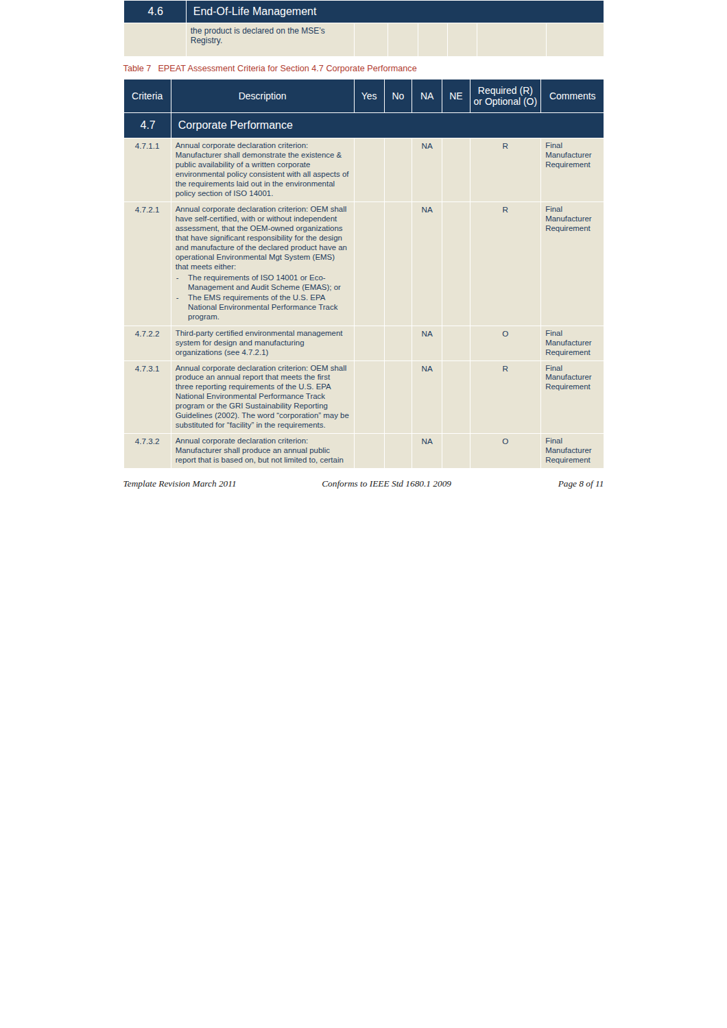| 4.6 | End-Of-Life Management |
| | the product is declared on the MSE’s Registry. | | | | | | |
Table 7 EPEAT Assessment Criteria for Section 4.7 Corporate Performance
| 4.7 | Corporate Performance |
| Criteria | Description | Yes | No | NA | NE | Required (R) or Optional (O) | Comments |
| 4.7.1.1 | Annual corporate declaration criterion: Manufacturer shall demonstrate the existence & public availability of a written corporate environmental policy consistent with all aspects of the requirements laid out in the environmental policy section of ISO 14001. | | | NA | | R | Final Manufacturer Requirement |
| 4.7.2.1 | Annual corporate declaration criterion: OEM shall have self-certified, with or without independent assessment, that the OEM-owned organizations that have significant responsibility for the design and manufacture of the declared product have an operational Environmental Mgt System (EMS) that meets either: The requirements of ISO 14001 or Eco-Management and Audit Scheme (EMAS); or The EMS requirements of the U.S. EPA National Environmental Performance Track program. | | | NA | | R | Final Manufacturer Requirement |
| 4.7.2.2 | Third-party certified environmental management system for design and manufacturing organizations (see 4.7.2.1) | | | NA | | O | Final Manufacturer Requirement |
| 4.7.3.1 | Annual corporate declaration criterion: OEM shall produce an annual report that meets the first three reporting requirements of the U.S. EPA National Environmental Performance Track program or the GRI Sustainability Reporting Guidelines (2002). The word “corporation” may be substituted for “facility” in the requirements. | | | NA | | R | Final Manufacturer Requirement |
| 4.7.3.2 | Annual corporate declaration criterion: Manufacturer shall produce an annual public report that is based on, but not limited to, certain | | | NA | | O | Final Manufacturer Requirement |
Template Revision March 2011
Conforms to IEEE Std 1680.1 2009
Page 8 of 11